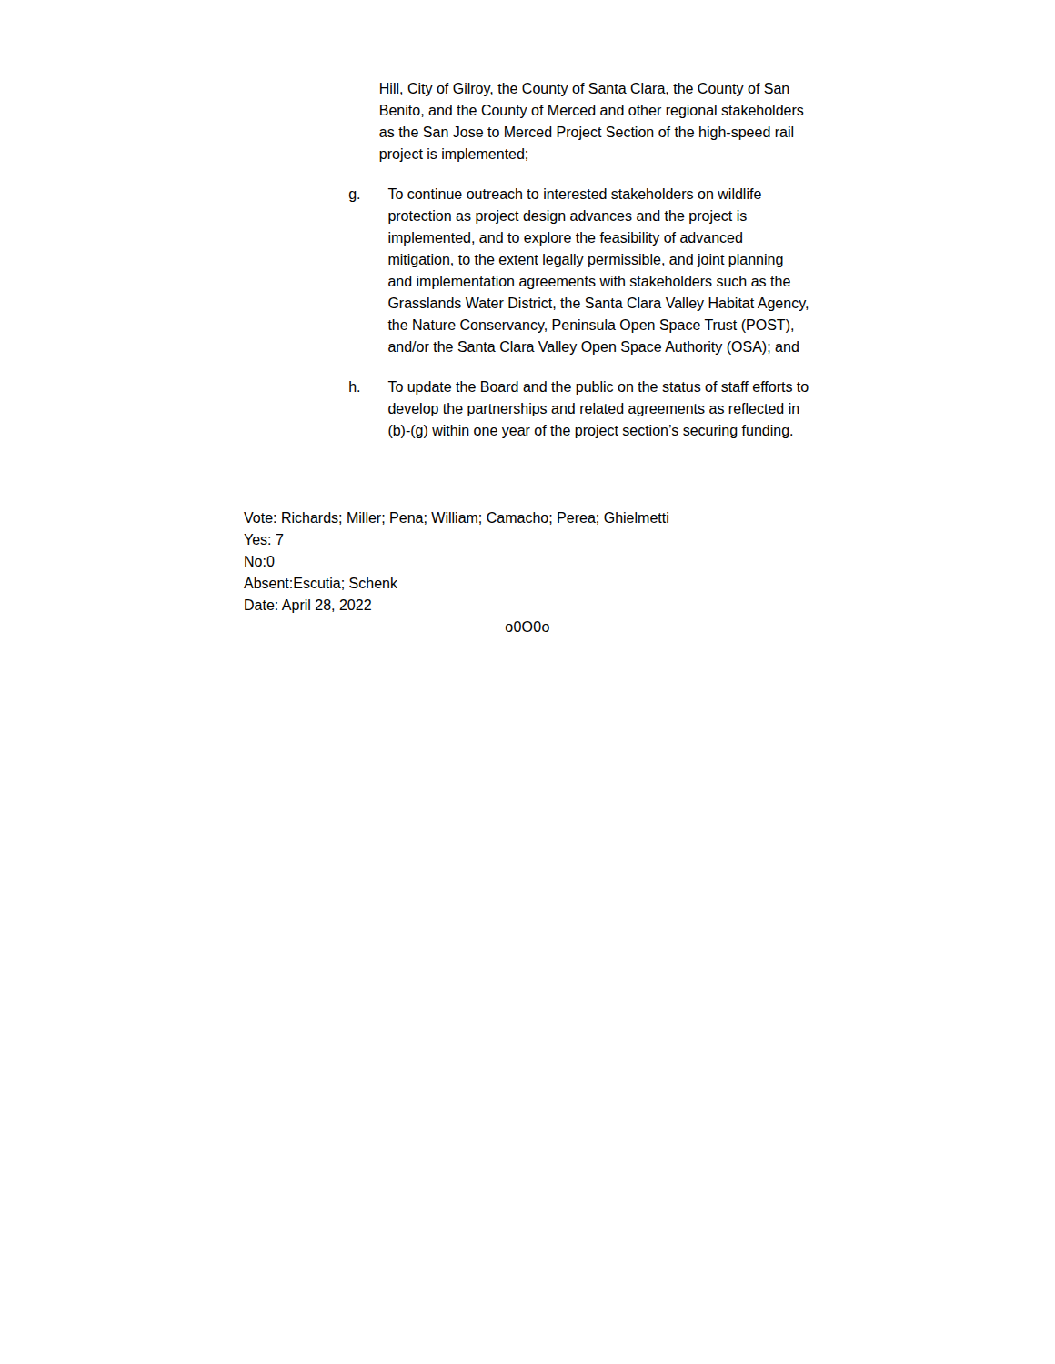Hill, City of Gilroy, the County of Santa Clara, the County of San Benito, and the County of Merced and other regional stakeholders as the San Jose to Merced Project Section of the high-speed rail project is implemented;
g. To continue outreach to interested stakeholders on wildlife protection as project design advances and the project is implemented, and to explore the feasibility of advanced mitigation, to the extent legally permissible, and joint planning and implementation agreements with stakeholders such as the Grasslands Water District, the Santa Clara Valley Habitat Agency, the Nature Conservancy, Peninsula Open Space Trust (POST), and/or the Santa Clara Valley Open Space Authority (OSA); and
h. To update the Board and the public on the status of staff efforts to develop the partnerships and related agreements as reflected in (b)-(g) within one year of the project section’s securing funding.
Vote: Richards; Miller; Pena; William; Camacho; Perea; Ghielmetti
Yes: 7
No:0
Absent:Escutia; Schenk
Date: April 28, 2022
o0O0o